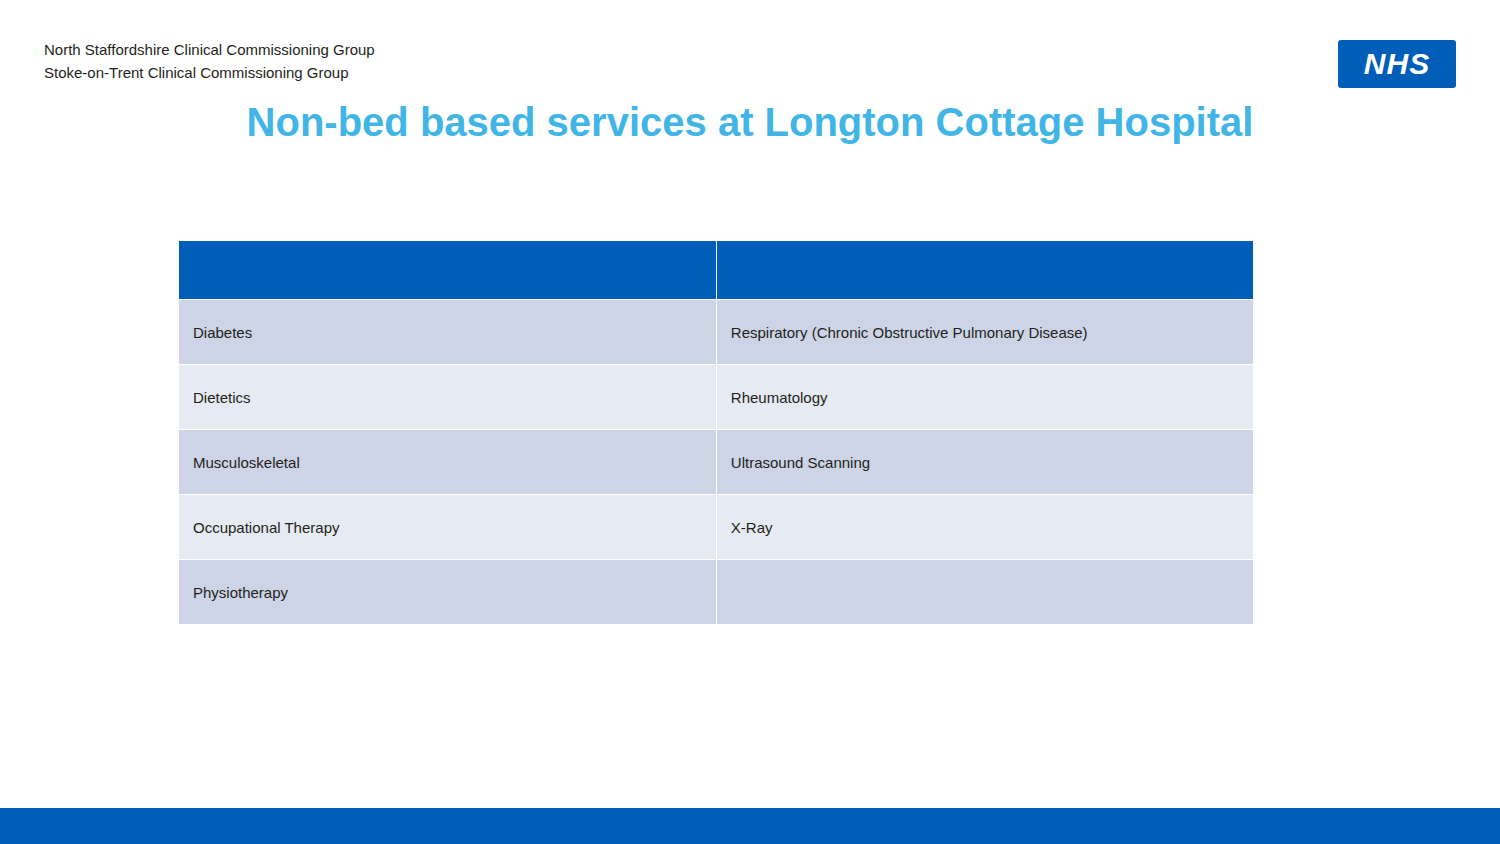North Staffordshire Clinical Commissioning Group
Stoke-on-Trent Clinical Commissioning Group
NHS
Non-bed based services at Longton Cottage Hospital
| Diabetes | Respiratory (Chronic Obstructive Pulmonary Disease) |
| Dietetics | Rheumatology |
| Musculoskeletal | Ultrasound Scanning |
| Occupational Therapy | X-Ray |
| Physiotherapy | |